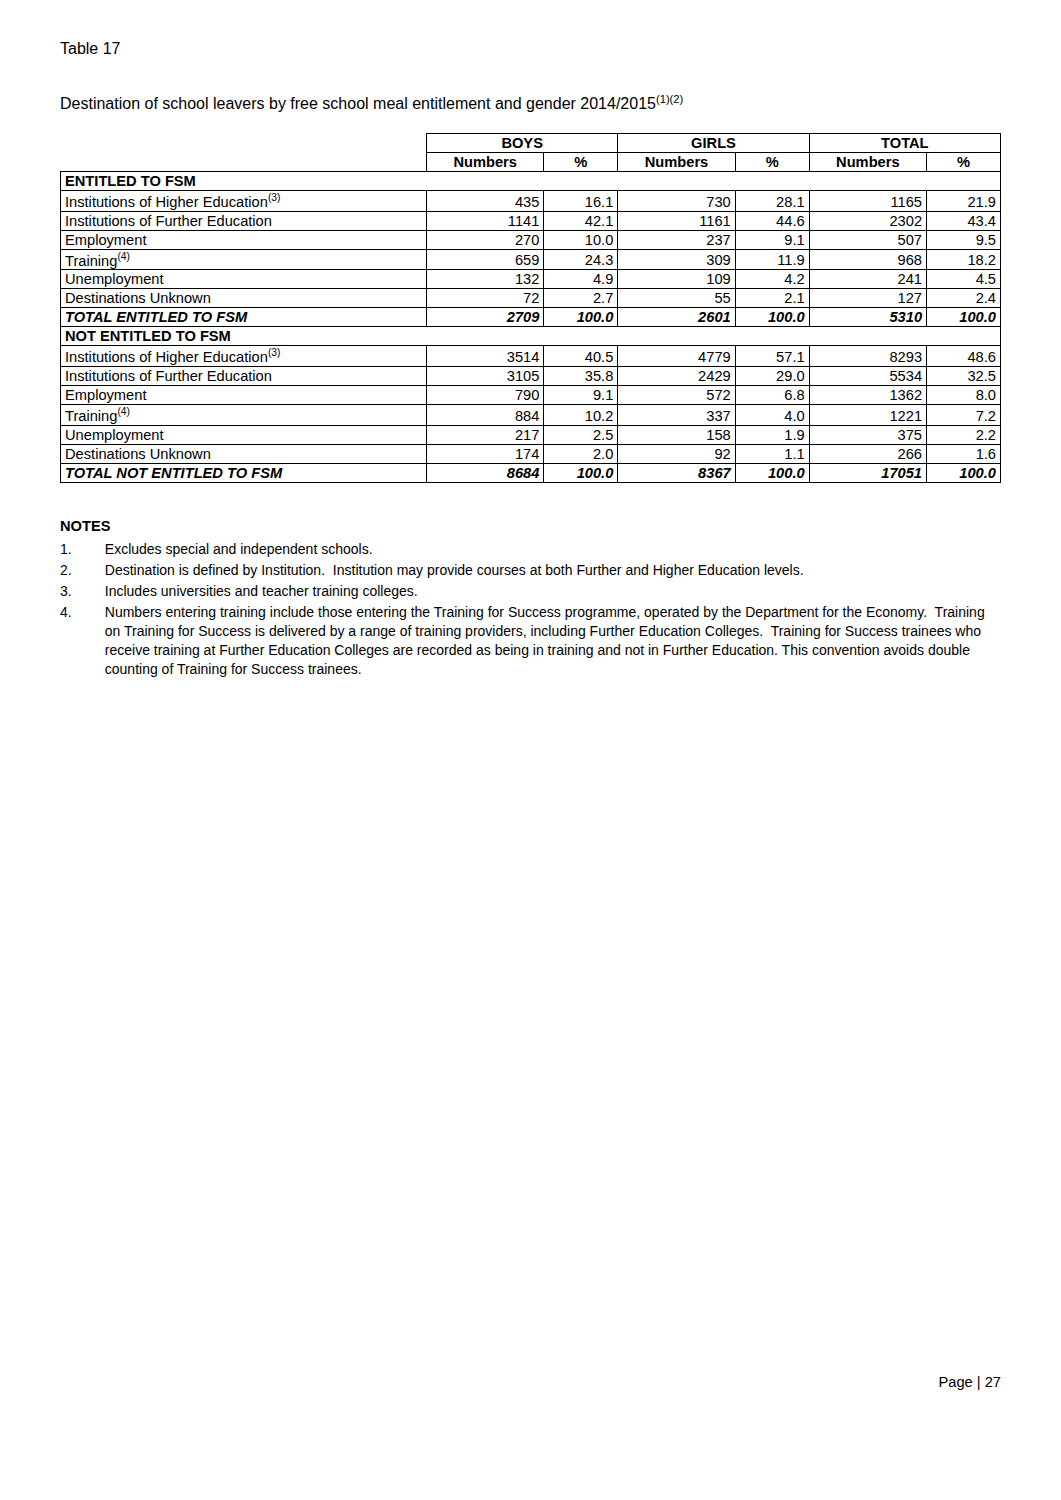Table 17
Destination of school leavers by free school meal entitlement and gender 2014/2015(1)(2)
| | BOYS | GIRLS | TOTAL |
| --- | --- | --- | --- |
| Numbers | % | Numbers | % | Numbers | % |
| ENTITLED TO FSM |
| Institutions of Higher Education (3) | 435 | 16.1 | 730 | 28.1 | 1165 | 21.9 |
| Institutions of Further Education | 1141 | 42.1 | 1161 | 44.6 | 2302 | 43.4 |
| Employment | 270 | 10.0 | 237 | 9.1 | 507 | 9.5 |
| Training (4) | 659 | 24.3 | 309 | 11.9 | 968 | 18.2 |
| Unemployment | 132 | 4.9 | 109 | 4.2 | 241 | 4.5 |
| Destinations Unknown | 72 | 2.7 | 55 | 2.1 | 127 | 2.4 |
| TOTAL ENTITLED TO FSM | 2709 | 100.0 | 2601 | 100.0 | 5310 | 100.0 |
| NOT ENTITLED TO FSM |
| Institutions of Higher Education (3) | 3514 | 40.5 | 4779 | 57.1 | 8293 | 48.6 |
| Institutions of Further Education | 3105 | 35.8 | 2429 | 29.0 | 5534 | 32.5 |
| Employment | 790 | 9.1 | 572 | 6.8 | 1362 | 8.0 |
| Training (4) | 884 | 10.2 | 337 | 4.0 | 1221 | 7.2 |
| Unemployment | 217 | 2.5 | 158 | 1.9 | 375 | 2.2 |
| Destinations Unknown | 174 | 2.0 | 92 | 1.1 | 266 | 1.6 |
| TOTAL NOT ENTITLED TO FSM | 8684 | 100.0 | 8367 | 100.0 | 17051 | 100.0 |
NOTES
1. Excludes special and independent schools.
2. Destination is defined by Institution. Institution may provide courses at both Further and Higher Education levels.
3. Includes universities and teacher training colleges.
4. Numbers entering training include those entering the Training for Success programme, operated by the Department for the Economy. Training on Training for Success is delivered by a range of training providers, including Further Education Colleges. Training for Success trainees who receive training at Further Education Colleges are recorded as being in training and not in Further Education. This convention avoids double counting of Training for Success trainees.
Page | 27